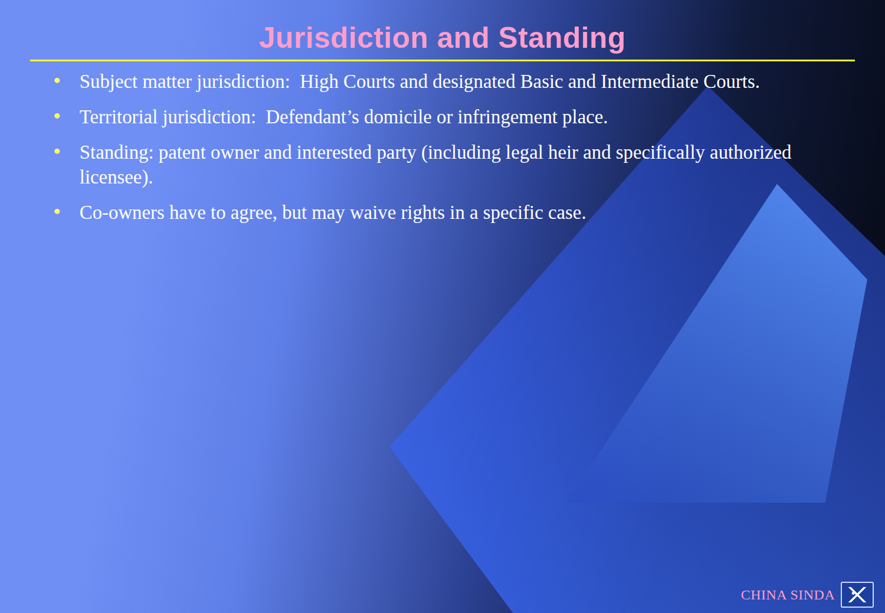Jurisdiction and Standing
Subject matter jurisdiction: High Courts and designated Basic and Intermediate Courts.
Territorial jurisdiction: Defendant’s domicile or infringement place.
Standing: patent owner and interested party (including legal heir and specifically authorized licensee).
Co-owners have to agree, but may waive rights in a specific case.
CHINA SINDA